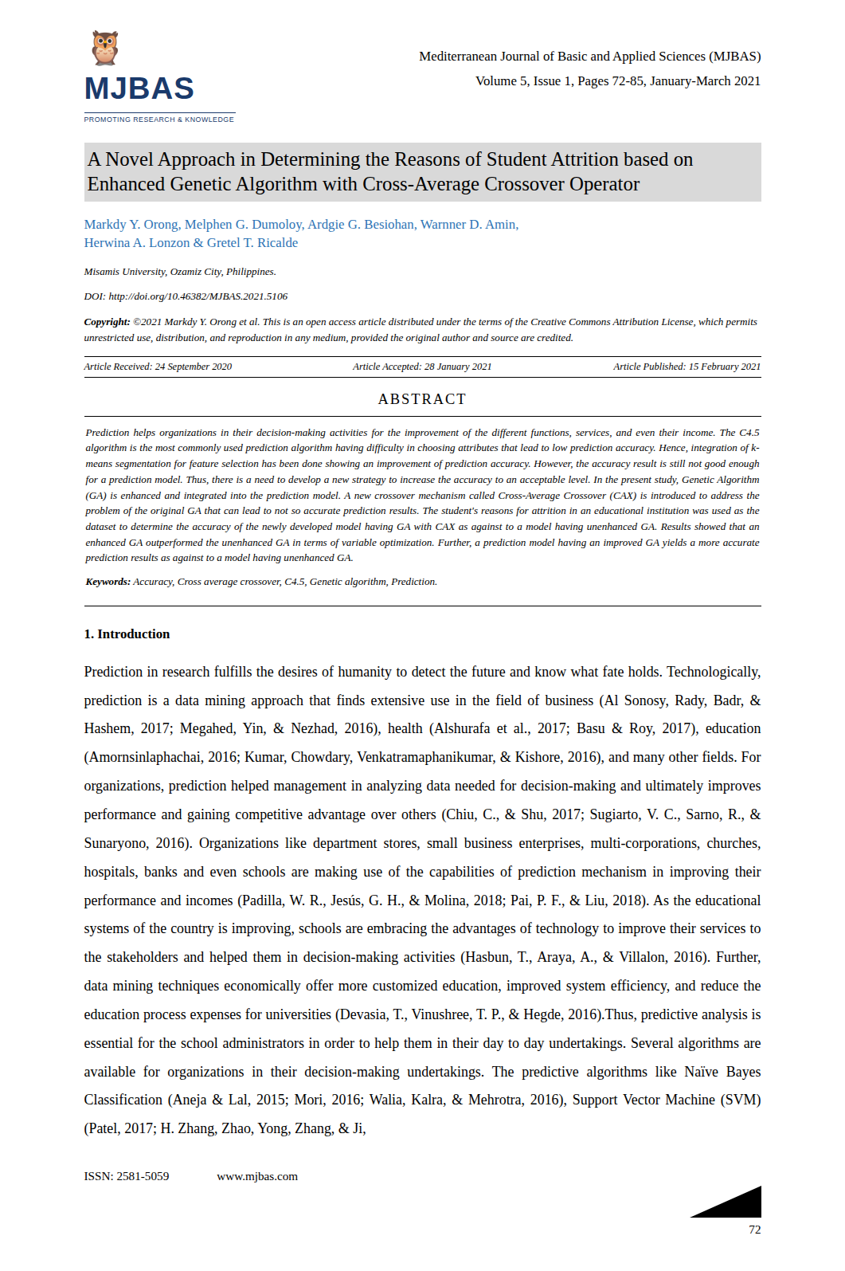🦉
MJBAS
PROMOTING RESEARCH & KNOWLEDGE
Mediterranean Journal of Basic and Applied Sciences (MJBAS)
Volume 5, Issue 1, Pages 72-85, January-March 2021
A Novel Approach in Determining the Reasons of Student Attrition based on Enhanced Genetic Algorithm with Cross-Average Crossover Operator
Markdy Y. Orong, Melphen G. Dumoloy, Ardgie G. Besiohan, Warnner D. Amin,
Herwina A. Lonzon & Gretel T. Ricalde
Misamis University, Ozamiz City, Philippines.
DOI: http://doi.org/10.46382/MJBAS.2021.5106
Copyright: ©2021 Markdy Y. Orong et al. This is an open access article distributed under the terms of the Creative Commons Attribution License, which permits unrestricted use, distribution, and reproduction in any medium, provided the original author and source are credited.
Article Received: 24 September 2020 Article Accepted: 28 January 2021 Article Published: 15 February 2021
ABSTRACT
Prediction helps organizations in their decision-making activities for the improvement of the different functions, services, and even their income. The C4.5 algorithm is the most commonly used prediction algorithm having difficulty in choosing attributes that lead to low prediction accuracy. Hence, integration of k-means segmentation for feature selection has been done showing an improvement of prediction accuracy. However, the accuracy result is still not good enough for a prediction model. Thus, there is a need to develop a new strategy to increase the accuracy to an acceptable level. In the present study, Genetic Algorithm (GA) is enhanced and integrated into the prediction model. A new crossover mechanism called Cross-Average Crossover (CAX) is introduced to address the problem of the original GA that can lead to not so accurate prediction results. The student's reasons for attrition in an educational institution was used as the dataset to determine the accuracy of the newly developed model having GA with CAX as against to a model having unenhanced GA. Results showed that an enhanced GA outperformed the unenhanced GA in terms of variable optimization. Further, a prediction model having an improved GA yields a more accurate prediction results as against to a model having unenhanced GA.
Keywords: Accuracy, Cross average crossover, C4.5, Genetic algorithm, Prediction.
1. Introduction
Prediction in research fulfills the desires of humanity to detect the future and know what fate holds. Technologically, prediction is a data mining approach that finds extensive use in the field of business (Al Sonosy, Rady, Badr, & Hashem, 2017; Megahed, Yin, & Nezhad, 2016), health (Alshurafa et al., 2017; Basu & Roy, 2017), education (Amornsinlaphachai, 2016; Kumar, Chowdary, Venkatramaphanikumar, & Kishore, 2016), and many other fields. For organizations, prediction helped management in analyzing data needed for decision-making and ultimately improves performance and gaining competitive advantage over others (Chiu, C., & Shu, 2017; Sugiarto, V. C., Sarno, R., & Sunaryono, 2016). Organizations like department stores, small business enterprises, multi-corporations, churches, hospitals, banks and even schools are making use of the capabilities of prediction mechanism in improving their performance and incomes (Padilla, W. R., Jesús, G. H., & Molina, 2018; Pai, P. F., & Liu, 2018). As the educational systems of the country is improving, schools are embracing the advantages of technology to improve their services to the stakeholders and helped them in decision-making activities (Hasbun, T., Araya, A., & Villalon, 2016). Further, data mining techniques economically offer more customized education, improved system efficiency, and reduce the education process expenses for universities (Devasia, T., Vinushree, T. P., & Hegde, 2016).Thus, predictive analysis is essential for the school administrators in order to help them in their day to day undertakings. Several algorithms are available for organizations in their decision-making undertakings. The predictive algorithms like Naïve Bayes Classification (Aneja & Lal, 2015; Mori, 2016; Walia, Kalra, & Mehrotra, 2016), Support Vector Machine (SVM) (Patel, 2017; H. Zhang, Zhao, Yong, Zhang, & Ji,
ISSN: 2581-5059
www.mjbas.com
72